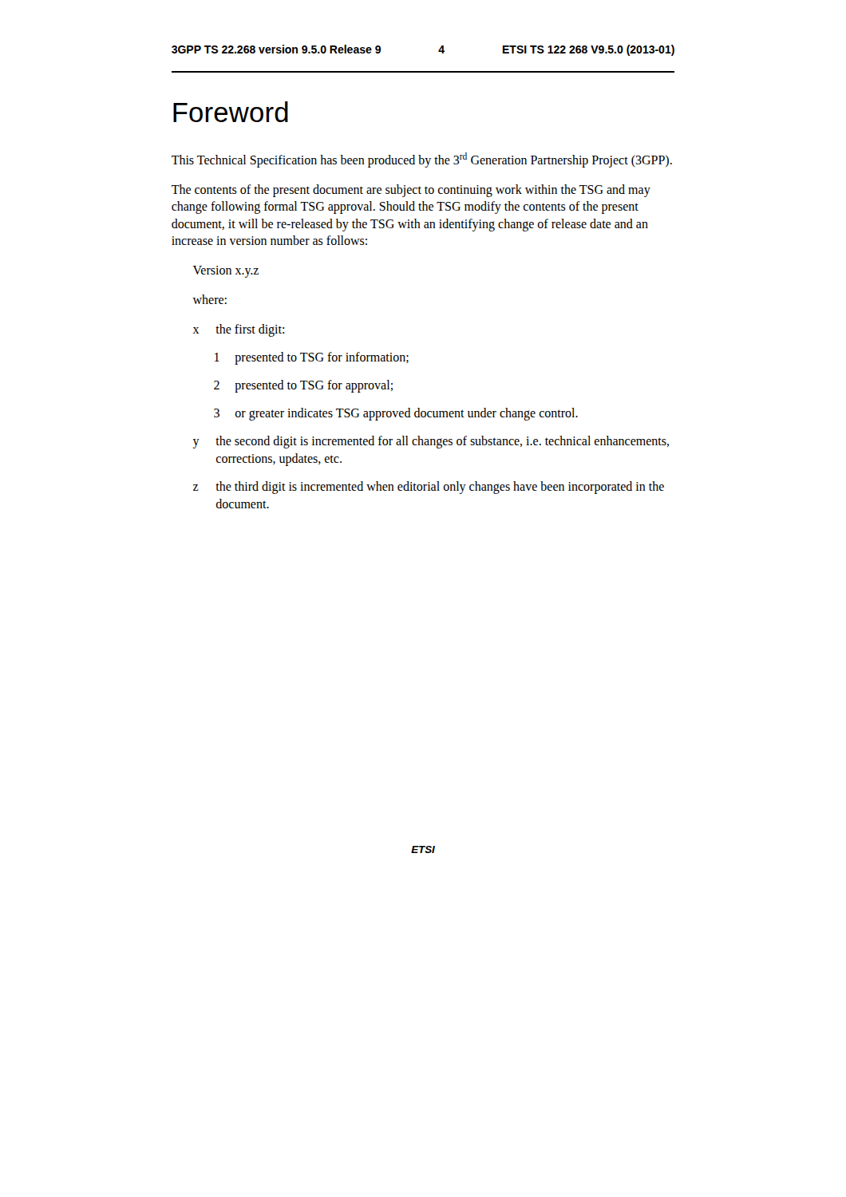3GPP TS 22.268 version 9.5.0 Release 9
4
ETSI TS 122 268 V9.5.0 (2013-01)
Foreword
This Technical Specification has been produced by the 3rd Generation Partnership Project (3GPP).
The contents of the present document are subject to continuing work within the TSG and may change following formal TSG approval. Should the TSG modify the contents of the present document, it will be re-released by the TSG with an identifying change of release date and an increase in version number as follows:
Version x.y.z
where:
x
the first digit:
1
presented to TSG for information;
2
presented to TSG for approval;
3
or greater indicates TSG approved document under change control.
y
the second digit is incremented for all changes of substance, i.e. technical enhancements, corrections, updates, etc.
z
the third digit is incremented when editorial only changes have been incorporated in the document.
ETSI